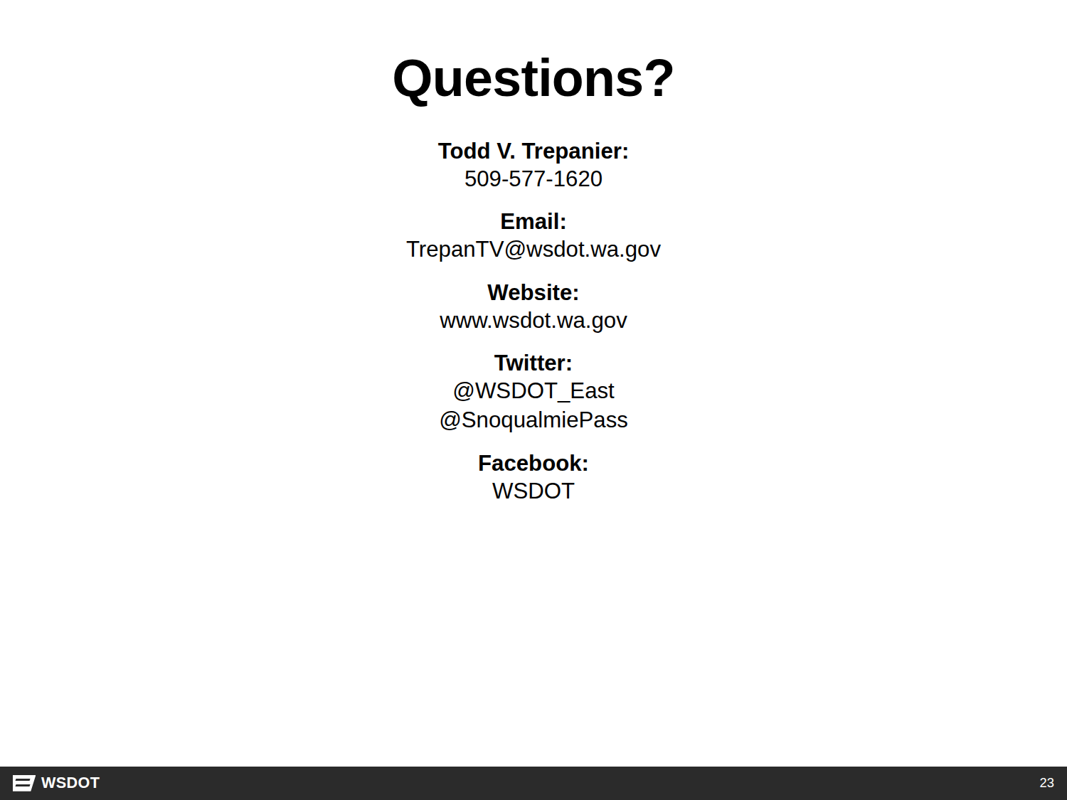Questions?
Todd V. Trepanier: 509-577-1620
Email: TrepanTV@wsdot.wa.gov
Website: www.wsdot.wa.gov
Twitter: @WSDOT_East @SnoqualmiePass
Facebook: WSDOT
WSDOT
23